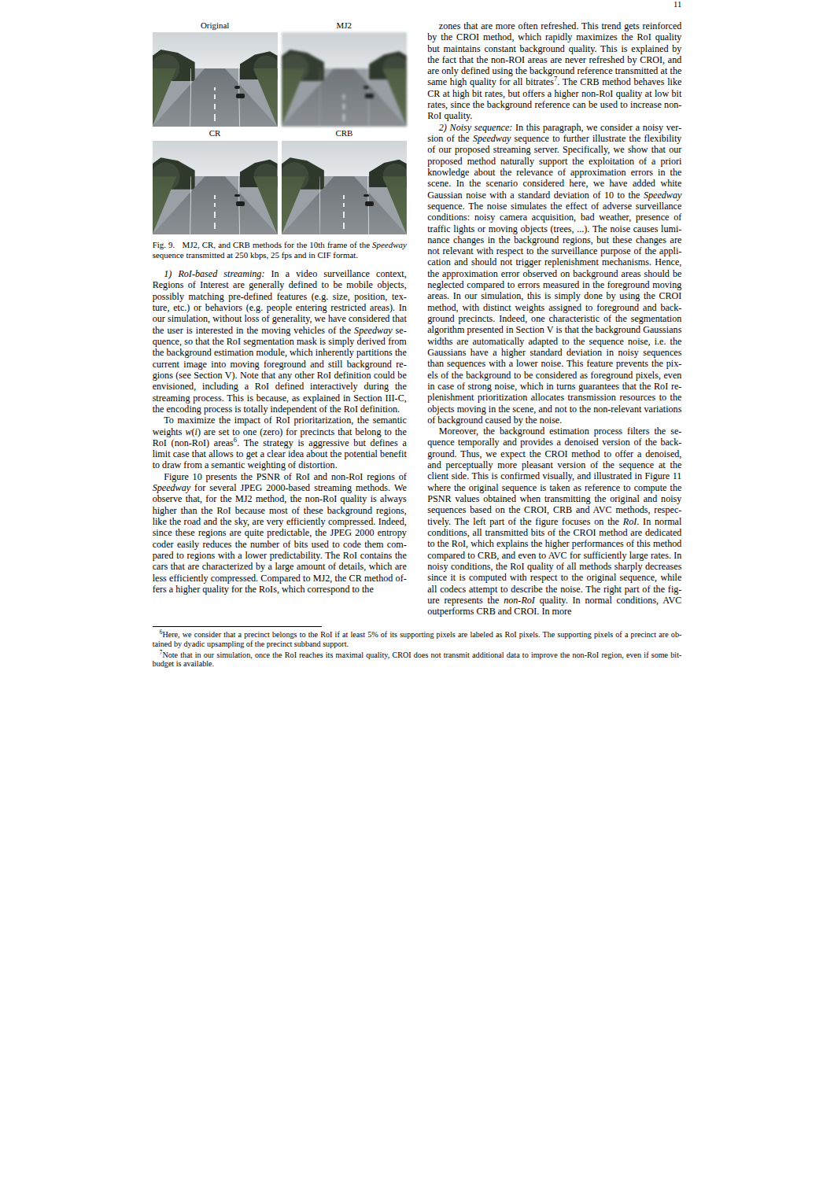11
Original
MJ2
CR
CRB
Fig. 9. MJ2, CR, and CRB methods for the 10th frame of the Speedway sequence transmitted at 250 kbps, 25 fps and in CIF format.
1) RoI-based streaming: In a video surveillance context, Regions of Interest are generally defined to be mobile objects, possibly matching pre-defined features (e.g. size, position, texture, etc.) or behaviors (e.g. people entering restricted areas). In our simulation, without loss of generality, we have considered that the user is interested in the moving vehicles of the Speedway sequence, so that the RoI segmentation mask is simply derived from the background estimation module, which inherently partitions the current image into moving foreground and still background regions (see Section V). Note that any other RoI definition could be envisioned, including a RoI defined interactively during the streaming process. This is because, as explained in Section III-C, the encoding process is totally independent of the RoI definition.
To maximize the impact of RoI prioritarization, the semantic weights w(i) are set to one (zero) for precincts that belong to the RoI (non-RoI) areas6. The strategy is aggressive but defines a limit case that allows to get a clear idea about the potential benefit to draw from a semantic weighting of distortion.
Figure 10 presents the PSNR of RoI and non-RoI regions of Speedway for several JPEG 2000-based streaming methods. We observe that, for the MJ2 method, the non-RoI quality is always higher than the RoI because most of these background regions, like the road and the sky, are very efficiently compressed. Indeed, since these regions are quite predictable, the JPEG 2000 entropy coder easily reduces the number of bits used to code them compared to regions with a lower predictability. The RoI contains the cars that are characterized by a large amount of details, which are less efficiently compressed. Compared to MJ2, the CR method offers a higher quality for the RoIs, which correspond to the
zones that are more often refreshed. This trend gets reinforced by the CROI method, which rapidly maximizes the RoI quality but maintains constant background quality. This is explained by the fact that the non-ROI areas are never refreshed by CROI, and are only defined using the background reference transmitted at the same high quality for all bitrates7. The CRB method behaves like CR at high bit rates, but offers a higher non-RoI quality at low bit rates, since the background reference can be used to increase non-RoI quality.
2) Noisy sequence: In this paragraph, we consider a noisy version of the Speedway sequence to further illustrate the flexibility of our proposed streaming server. Specifically, we show that our proposed method naturally support the exploitation of a priori knowledge about the relevance of approximation errors in the scene. In the scenario considered here, we have added white Gaussian noise with a standard deviation of 10 to the Speedway sequence. The noise simulates the effect of adverse surveillance conditions: noisy camera acquisition, bad weather, presence of traffic lights or moving objects (trees, ...). The noise causes luminance changes in the background regions, but these changes are not relevant with respect to the surveillance purpose of the application and should not trigger replenishment mechanisms. Hence, the approximation error observed on background areas should be neglected compared to errors measured in the foreground moving areas. In our simulation, this is simply done by using the CROI method, with distinct weights assigned to foreground and background precincts. Indeed, one characteristic of the segmentation algorithm presented in Section V is that the background Gaussians widths are automatically adapted to the sequence noise, i.e. the Gaussians have a higher standard deviation in noisy sequences than sequences with a lower noise. This feature prevents the pixels of the background to be considered as foreground pixels, even in case of strong noise, which in turns guarantees that the RoI replenishment prioritization allocates transmission resources to the objects moving in the scene, and not to the non-relevant variations of background caused by the noise.
Moreover, the background estimation process filters the sequence temporally and provides a denoised version of the background. Thus, we expect the CROI method to offer a denoised, and perceptually more pleasant version of the sequence at the client side. This is confirmed visually, and illustrated in Figure 11 where the original sequence is taken as reference to compute the PSNR values obtained when transmitting the original and noisy sequences based on the CROI, CRB and AVC methods, respectively. The left part of the figure focuses on the RoI. In normal conditions, all transmitted bits of the CROI method are dedicated to the RoI, which explains the higher performances of this method compared to CRB, and even to AVC for sufficiently large rates. In noisy conditions, the RoI quality of all methods sharply decreases since it is computed with respect to the original sequence, while all codecs attempt to describe the noise. The right part of the figure represents the non-RoI quality. In normal conditions, AVC outperforms CRB and CROI. In more
6Here, we consider that a precinct belongs to the RoI if at least 5% of its supporting pixels are labeled as RoI pixels. The supporting pixels of a precinct are obtained by dyadic upsampling of the precinct subband support.
7Note that in our simulation, once the RoI reaches its maximal quality, CROI does not transmit additional data to improve the non-RoI region, even if some bit-budget is available.